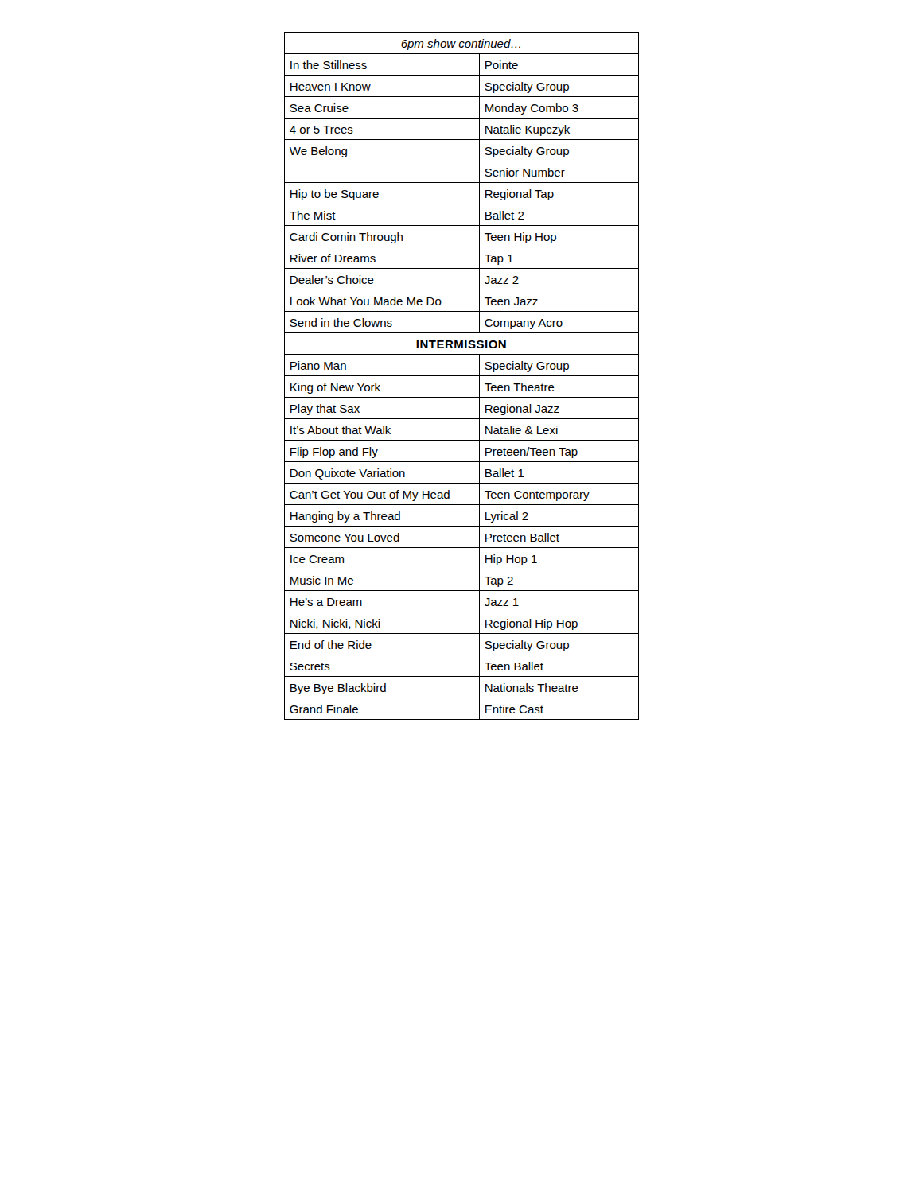| 6pm show continued… |
| In the Stillness | Pointe |
| Heaven I Know | Specialty Group |
| Sea Cruise | Monday Combo 3 |
| 4 or 5 Trees | Natalie Kupczyk |
| We Belong | Specialty Group |
| | Senior Number |
| Hip to be Square | Regional Tap |
| The Mist | Ballet 2 |
| Cardi Comin Through | Teen Hip Hop |
| River of Dreams | Tap 1 |
| Dealer’s Choice | Jazz 2 |
| Look What You Made Me Do | Teen Jazz |
| Send in the Clowns | Company Acro |
| INTERMISSION |
| Piano Man | Specialty Group |
| King of New York | Teen Theatre |
| Play that Sax | Regional Jazz |
| It’s About that Walk | Natalie & Lexi |
| Flip Flop and Fly | Preteen/Teen Tap |
| Don Quixote Variation | Ballet 1 |
| Can’t Get You Out of My Head | Teen Contemporary |
| Hanging by a Thread | Lyrical 2 |
| Someone You Loved | Preteen Ballet |
| Ice Cream | Hip Hop 1 |
| Music In Me | Tap 2 |
| He’s a Dream | Jazz 1 |
| Nicki, Nicki, Nicki | Regional Hip Hop |
| End of the Ride | Specialty Group |
| Secrets | Teen Ballet |
| Bye Bye Blackbird | Nationals Theatre |
| Grand Finale | Entire Cast |